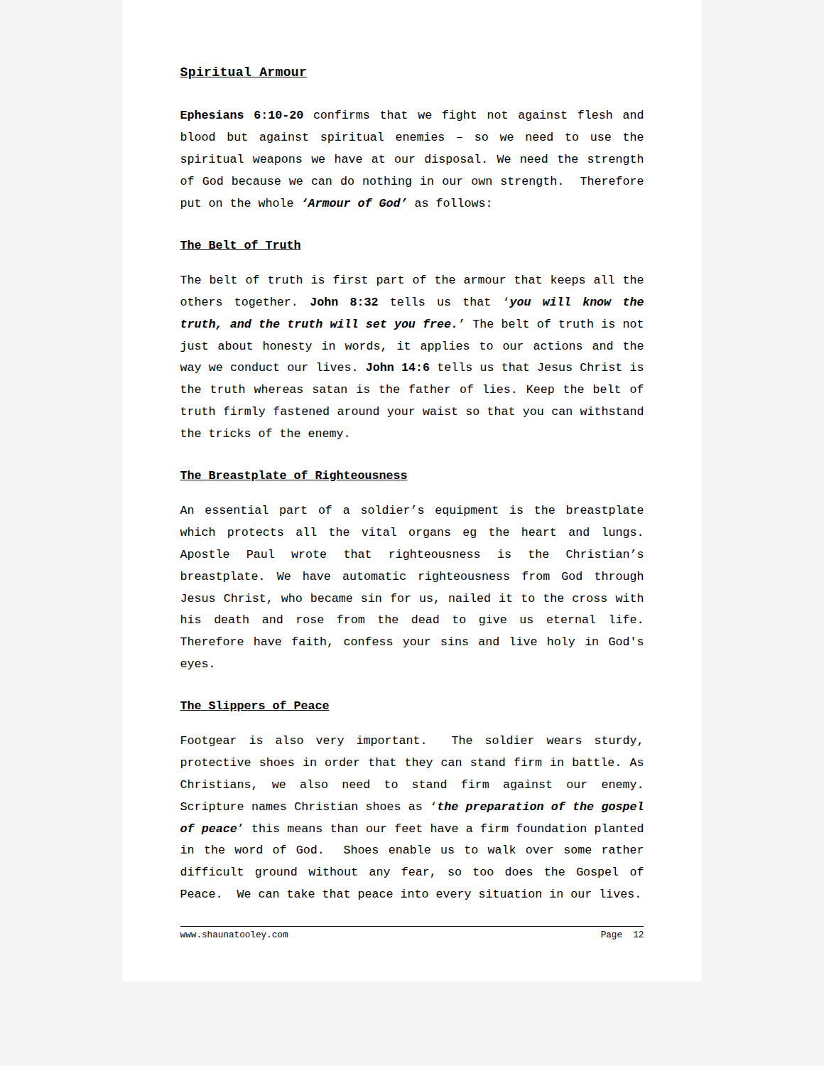Spiritual Armour
Ephesians 6:10-20 confirms that we fight not against flesh and blood but against spiritual enemies – so we need to use the spiritual weapons we have at our disposal. We need the strength of God because we can do nothing in our own strength. Therefore put on the whole ‘Armour of God’ as follows:
The Belt of Truth
The belt of truth is first part of the armour that keeps all the others together. John 8:32 tells us that ‘you will know the truth, and the truth will set you free.’ The belt of truth is not just about honesty in words, it applies to our actions and the way we conduct our lives. John 14:6 tells us that Jesus Christ is the truth whereas satan is the father of lies. Keep the belt of truth firmly fastened around your waist so that you can withstand the tricks of the enemy.
The Breastplate of Righteousness
An essential part of a soldier’s equipment is the breastplate which protects all the vital organs eg the heart and lungs. Apostle Paul wrote that righteousness is the Christian’s breastplate. We have automatic righteousness from God through Jesus Christ, who became sin for us, nailed it to the cross with his death and rose from the dead to give us eternal life. Therefore have faith, confess your sins and live holy in God's eyes.
The Slippers of Peace
Footgear is also very important. The soldier wears sturdy, protective shoes in order that they can stand firm in battle. As Christians, we also need to stand firm against our enemy. Scripture names Christian shoes as ‘the preparation of the gospel of peace’ this means than our feet have a firm foundation planted in the word of God. Shoes enable us to walk over some rather difficult ground without any fear, so too does the Gospel of Peace. We can take that peace into every situation in our lives.
www.shaunatooley.com Page 12